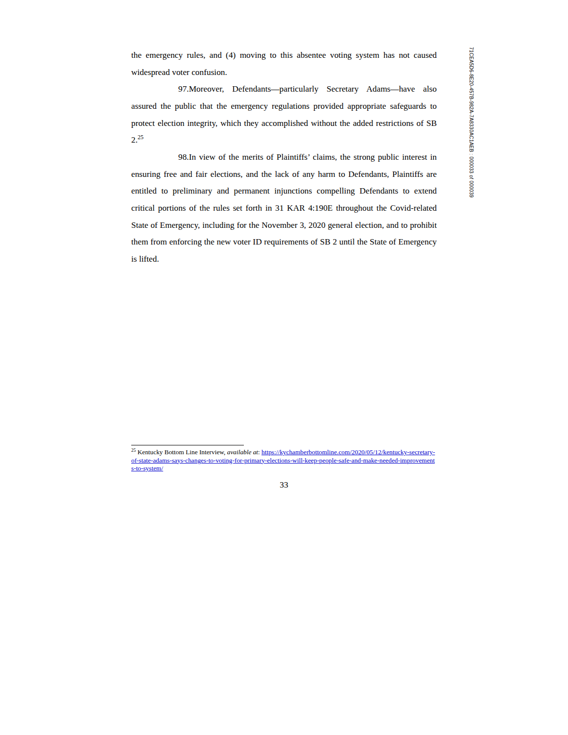71CEA5D6-8E20-457B-982A-7A8330AC1AEB : 000033 of 000039
the emergency rules, and (4) moving to this absentee voting system has not caused widespread voter confusion.
97. Moreover, Defendants—particularly Secretary Adams—have also assured the public that the emergency regulations provided appropriate safeguards to protect election integrity, which they accomplished without the added restrictions of SB 2.25
98. In view of the merits of Plaintiffs’ claims, the strong public interest in ensuring free and fair elections, and the lack of any harm to Defendants, Plaintiffs are entitled to preliminary and permanent injunctions compelling Defendants to extend critical portions of the rules set forth in 31 KAR 4:190E throughout the Covid-related State of Emergency, including for the November 3, 2020 general election, and to prohibit them from enforcing the new voter ID requirements of SB 2 until the State of Emergency is lifted.
25 Kentucky Bottom Line Interview, available at: https://kychamberbottomline.com/2020/05/12/kentucky-secretary-of-state-adams-says-changes-to-voting-for-primary-elections-will-keep-people-safe-and-make-needed-improvements-to-system/
33